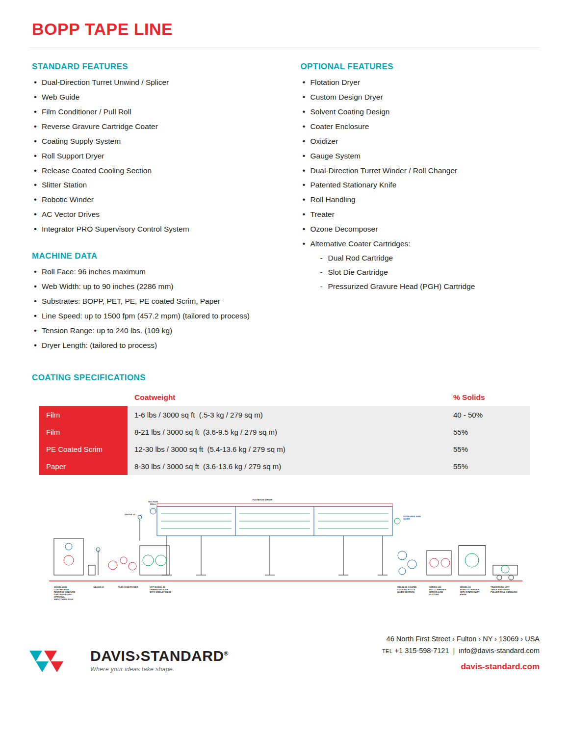BOPP Tape Line
Standard Features
Dual-Direction Turret Unwind / Splicer
Web Guide
Film Conditioner / Pull Roll
Reverse Gravure Cartridge Coater
Coating Supply System
Roll Support Dryer
Release Coated Cooling Section
Slitter Station
Robotic Winder
AC Vector Drives
Integrator PRO Supervisory Control System
Machine Data
Roll Face: 96 inches maximum
Web Width: up to 90 inches (2286 mm)
Substrates: BOPP, PET, PE, PE coated Scrim, Paper
Line Speed: up to 1500 fpm (457.2 mpm) (tailored to process)
Tension Range: up to 240 lbs. (109 kg)
Dryer Length: (tailored to process)
Optional Features
Flotation Dryer
Custom Design Dryer
Solvent Coating Design
Coater Enclosure
Oxidizer
Gauge System
Dual-Direction Turret Winder / Roll Changer
Patented Stationary Knife
Roll Handling
Treater
Ozone Decomposer
Alternative Coater Cartridges:
Dual Rod Cartridge
Slot Die Cartridge
Pressurized Gravure Head (PGH) Cartridge
Coating Specifications
| | Coatweight | % Solids |
| --- | --- | --- |
| Film | 1-6 lbs / 3000 sq ft (.5-3 kg / 279 sq m) | 40 - 50% |
| Film | 8-21 lbs / 3000 sq ft (3.6-9.5 kg / 279 sq m) | 55% |
| PE Coated Scrim | 12-30 lbs / 3000 sq ft (5.4-13.6 kg / 279 sq m) | 55% |
| Paper | 8-30 lbs / 3000 sq ft (3.6-13.6 kg / 279 sq m) | 55% |
FLOTATION DRYER SUCTION ROLL GAUGE #2 90 DEGREE WEB GUIDE MODEL 4000 COATER WITH REVERSE GRAVURE CARTRIDGE AND OPTIONAL SMOOTHING ROLL GAUGE #1 FILM CONDITIONER QFP MODEL 20 UNWIND/SPLICER WITH SIDELAY BASE RELEASE COATED COOLING ROLLS (LEAD SECTION) SERIES 600 ROLL CHANGER WITH IN-LINE SLITTING MODEL 20 ROBOTIC WINDER WITH STATIONARY KNIFE TRAVERSING LIFT TABLE AND SHAFT PULLER ROLL HANDLING
DAVIS›STANDARD®
Where your ideas take shape.
46 North First Street › Fulton › NY › 13069 › USA
TEL +1 315-598-7121 | info@davis-standard.com
davis-standard.com